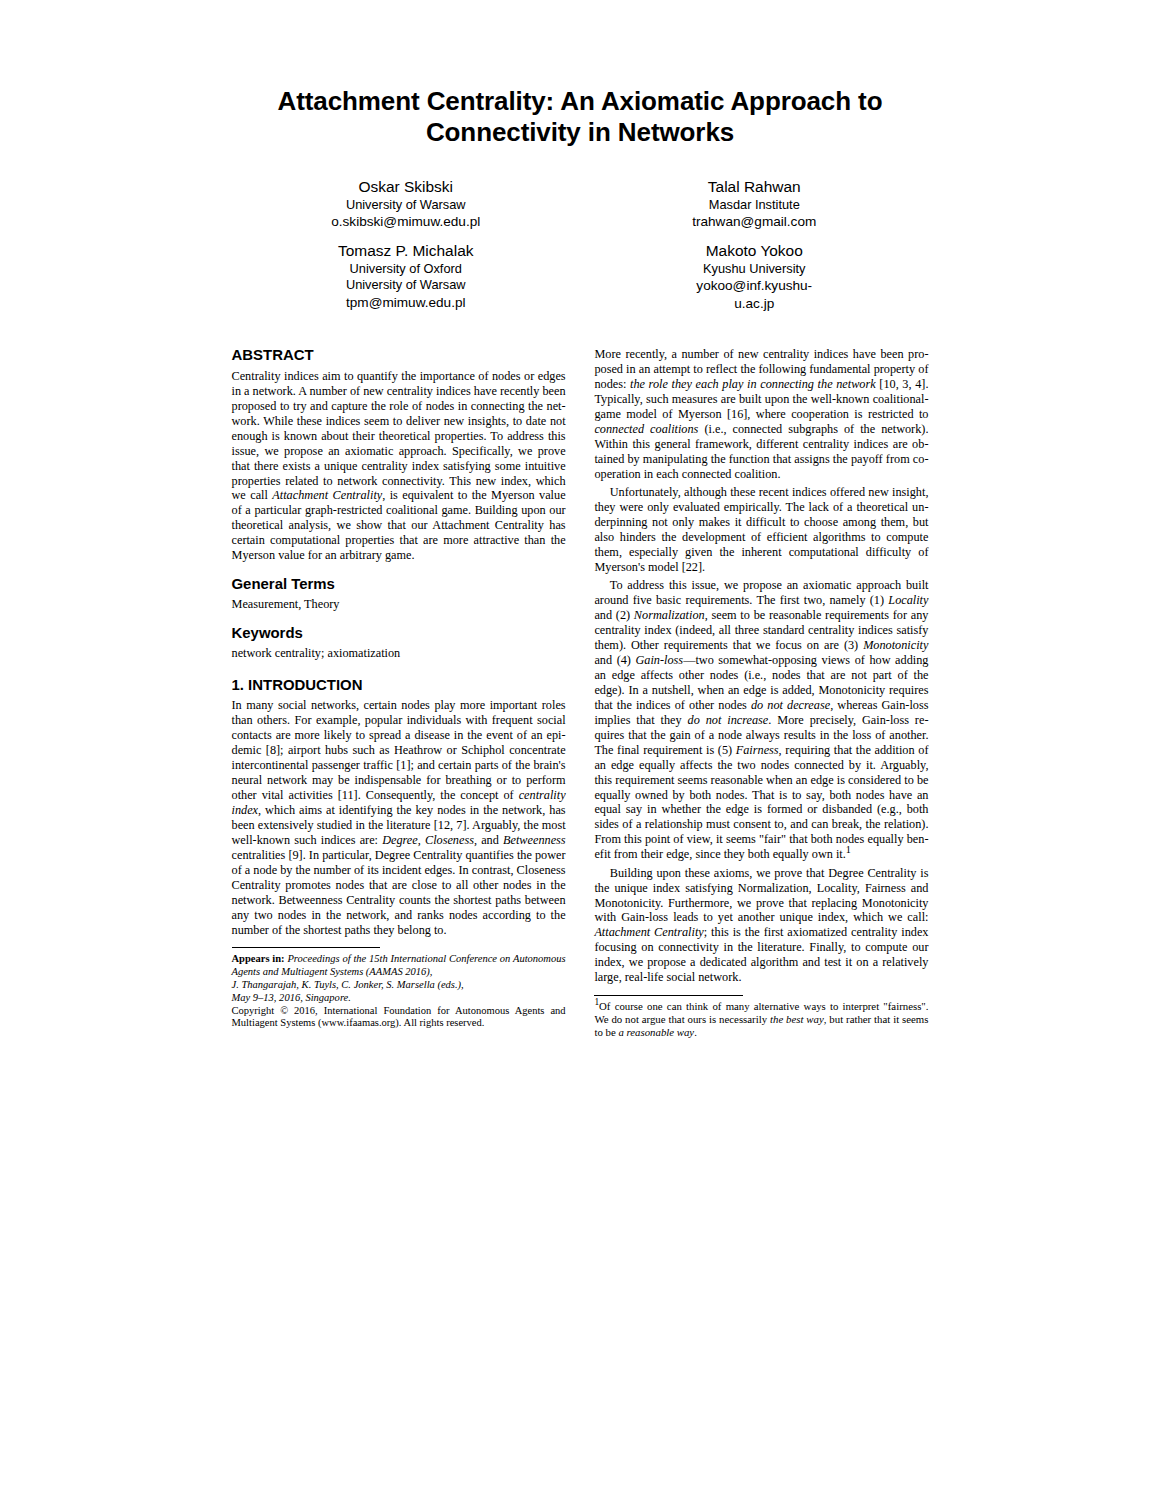Attachment Centrality: An Axiomatic Approach to
Connectivity in Networks
| Oskar Skibski University of Warsaw o.skibski@mimuw.edu.pl Tomasz P. Michalak University of Oxford University of Warsaw tpm@mimuw.edu.pl | Talal Rahwan Masdar Institute trahwan@gmail.com Makoto Yokoo Kyushu University yokoo@inf.kyushu- u.ac.jp |
ABSTRACT
Centrality indices aim to quantify the importance of nodes or edges in a network. A number of new centrality indices have recently been proposed to try and capture the role of nodes in connecting the network. While these indices seem to deliver new insights, to date not enough is known about their theoretical properties. To address this issue, we propose an axiomatic approach. Specifically, we prove that there exists a unique centrality index satisfying some intuitive properties related to network connectivity. This new index, which we call Attachment Centrality, is equivalent to the Myerson value of a particular graph-restricted coalitional game. Building upon our theoretical analysis, we show that our Attachment Centrality has certain computational properties that are more attractive than the Myerson value for an arbitrary game.
General Terms
Measurement, Theory
Keywords
network centrality; axiomatization
1. INTRODUCTION
In many social networks, certain nodes play more important roles than others. For example, popular individuals with frequent social contacts are more likely to spread a disease in the event of an epidemic [8]; airport hubs such as Heathrow or Schiphol concentrate intercontinental passenger traffic [1]; and certain parts of the brain's neural network may be indispensable for breathing or to perform other vital activities [11]. Consequently, the concept of centrality index, which aims at identifying the key nodes in the network, has been extensively studied in the literature [12, 7]. Arguably, the most well-known such indices are: Degree, Closeness, and Betweenness centralities [9]. In particular, Degree Centrality quantifies the power of a node by the number of its incident edges. In contrast, Closeness Centrality promotes nodes that are close to all other nodes in the network. Betweenness Centrality counts the shortest paths between any two nodes in the network, and ranks nodes according to the number of the shortest paths they belong to.
Appears in: Proceedings of the 15th International Conference on Autonomous Agents and Multiagent Systems (AAMAS 2016),
J. Thangarajah, K. Tuyls, C. Jonker, S. Marsella (eds.),
May 9–13, 2016, Singapore.
Copyright © 2016, International Foundation for Autonomous Agents and Multiagent Systems (www.ifaamas.org). All rights reserved.
More recently, a number of new centrality indices have been proposed in an attempt to reflect the following fundamental property of nodes: the role they each play in connecting the network [10, 3, 4]. Typically, such measures are built upon the well-known coalitional-game model of Myerson [16], where cooperation is restricted to connected coalitions (i.e., connected subgraphs of the network). Within this general framework, different centrality indices are obtained by manipulating the function that assigns the payoff from cooperation in each connected coalition.
Unfortunately, although these recent indices offered new insight, they were only evaluated empirically. The lack of a theoretical underpinning not only makes it difficult to choose among them, but also hinders the development of efficient algorithms to compute them, especially given the inherent computational difficulty of Myerson's model [22].
To address this issue, we propose an axiomatic approach built around five basic requirements. The first two, namely (1) Locality and (2) Normalization, seem to be reasonable requirements for any centrality index (indeed, all three standard centrality indices satisfy them). Other requirements that we focus on are (3) Monotonicity and (4) Gain-loss—two somewhat-opposing views of how adding an edge affects other nodes (i.e., nodes that are not part of the edge). In a nutshell, when an edge is added, Monotonicity requires that the indices of other nodes do not decrease, whereas Gain-loss implies that they do not increase. More precisely, Gain-loss requires that the gain of a node always results in the loss of another. The final requirement is (5) Fairness, requiring that the addition of an edge equally affects the two nodes connected by it. Arguably, this requirement seems reasonable when an edge is considered to be equally owned by both nodes. That is to say, both nodes have an equal say in whether the edge is formed or disbanded (e.g., both sides of a relationship must consent to, and can break, the relation). From this point of view, it seems "fair" that both nodes equally benefit from their edge, since they both equally own it.1
Building upon these axioms, we prove that Degree Centrality is the unique index satisfying Normalization, Locality, Fairness and Monotonicity. Furthermore, we prove that replacing Monotonicity with Gain-loss leads to yet another unique index, which we call: Attachment Centrality; this is the first axiomatized centrality index focusing on connectivity in the literature. Finally, to compute our index, we propose a dedicated algorithm and test it on a relatively large, real-life social network.
1Of course one can think of many alternative ways to interpret "fairness". We do not argue that ours is necessarily the best way, but rather that it seems to be a reasonable way.